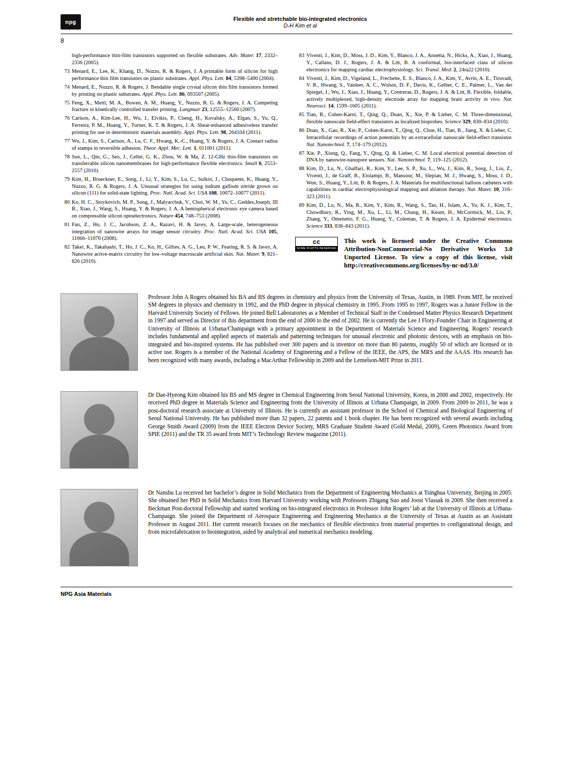npg
Flexible and stretchable bio-integrated electronics
D-H Kim et al
8
high-performance thin-film transistors supported on flexible substrates. Adv. Mater. 17, 2332–2336 (2005).
73 Menard, E., Lee, K., Khang, D., Nuzzo, R. & Rogers, J. A printable form of silicon for high performance thin film transistors on plastic substrates. Appl. Phys. Lett. 84, 5398–5400 (2004).
74 Menard, E., Nuzzo, R. & Rogers, J. Bendable single crystal silicon thin film transistors formed by printing on plastic substrates. Appl. Phys. Lett. 86, 093507 (2005).
75 Feng, X., Meitl, M. A., Bowen, A. M., Huang, Y., Nuzzo, R. G. & Rogers, J. A. Competing fracture in kinetically controlled transfer printing. Langmuir 23, 12555–12560 (2007).
76 Carlson, A., Kim-Lee, H., Wu, J., Elvikis, P., Cheng, H., Kovalsky, A., Elgan, S., Yu, Q., Ferreira, P. M., Huang, Y., Turner, K. T. & Rogers, J. A. Shear-enhanced adhesiveless transfer printing for use in deterministic materials assembly. Appl. Phys. Lett. 98, 264104 (2011).
77 Wu, J., Kim, S., Carlson, A., Lu, C. F., Hwang, K.-C., Huang, Y. & Rogers, J. A. Contact radius of stamps in reversible adhesion. Theor. Appl. Mec. Lett. 1, 011001 (2011).
78 Sun, L., Qin, G., Seo, J., Celler, G. K., Zhou, W. & Ma, Z. 12-GHz thin-film transistors on transferrable silicon nanomembranes for high-performance flexible electronics. Small 6, 2553–2557 (2010).
79 Kim, H., Brueckner, E., Song, J., Li, Y., Kim, S., Lu, C., Sulkin, J., Choquette, K., Huang, Y., Nuzzo, R. G. & Rogers, J. A. Unusual strategies for using indium gallium nitride grown on silicon (111) for solid-state lighting. Proc. Natl. Acad. Sci. USA 108, 10072–10077 (2011).
80 Ko, H. C., Stoykovich, M. P., Song, J., Malyarchuk, V., Choi, W. M., Yu, C., Geddes,Joseph, III B., Xiao, J., Wang, S., Huang, Y. & Rogers, J. A. A hemispherical electronic eye camera based on compressible silicon optoelectronics. Nature 454, 748–753 (2008).
81 Fan, Z., Ho, J. C., Jacobson, Z. A., Razavi, H. & Javey, A. Large-scale, heterogeneous integration of nanowire arrays for image sensor circuitry. Proc. Natl. Acad. Sci. USA 105, 11066–11070 (2008).
82 Takei, K., Takahashi, T., Ho, J. C., Ko, H., Gillies, A. G., Leu, P. W., Fearing, R. S. & Javey, A. Nanowire active-matrix circuitry for low-voltage macroscale artificial skin. Nat. Mater. 9, 821–826 (2010).
83 Viventi, J., Kim, D., Moss, J. D., Kim, Y., Blanco, J. A., Annetta, N., Hicks, A., Xiao, J., Huang, Y., Callans, D. J., Rogers, J. A. & Litt, B. A conformal, bio-interfaced class of silicon electronics for mapping cardiac electrophysiology. Sci. Transl. Med. 2, 24ra22 (2010).
84 Viventi, J., Kim, D., Vigeland, L., Frechette, E. S., Blanco, J. A., Kim, Y., Avrin, A. E., Tiruvadi, V. R., Hwang, S., Vanleer, A. C., Wulsin, D. F., Davis, K., Gelber, C. E., Palmer, L., Van der Spiegel, J., Wu, J., Xiao, J., Huang, Y., Contreras, D., Rogers, J. A. & Litt, B. Flexible, foldable, actively multiplexed, high-density electrode array for mapping brain activity in vivo. Nat. Neurosci. 14, 1599–1605 (2011).
85 Tian, B., Cohen-Karni, T., Qing, Q., Duan, X., Xie, P. & Lieber, C. M. Three-dimensional, flexible nanoscale field-effect transistors as localized bioprobes. Science 329, 830–834 (2010).
86 Duan, X., Gao, R., Xie, P., Cohen-Karni, T., Qing, Q., Choe, H., Tian, B., Jiang, X. & Lieber, C. Intracellular recordings of action potentials by an extracellular nanoscale field-effect transistor. Nat. Nanotechnol. 7, 174–179 (2012).
87 Xie, P., Xiong, Q., Fang, Y., Qing, Q. & Lieber, C. M. Local electrical potential detection of DNA by nanowire-nanopore sensors. Nat. Nanotechnol. 7, 119–125 (2012).
88 Kim, D., Lu, N., Ghaffari, R., Kim, Y., Lee, S. P., Xu, L., Wu, J., Kim, R., Song, J., Liu, Z., Viventi, J., de Graff, B., Elolampi, B., Mansour, M., Slepian, M. J., Hwang, S., Moss, J. D., Won, S., Huang, Y., Litt, B. & Rogers, J. A. Materials for multifunctional balloon catheters with capabilities in cardiac electrophysiological mapping and ablation therapy. Nat. Mater. 10, 316–323 (2011).
89 Kim, D., Lu, N., Ma, R., Kim, Y., Kim, R., Wang, S., Tao, H., Islam, A., Yu, K. J., Kim, T., Chowdhury, R., Ying, M., Xu, L., Li, M., Chung, H., Keum, H., McCormick, M., Liu, P., Zhang, Y., Omenetto, F. G., Huang, Y., Coleman, T. & Rogers, J. A. Epidermal electronics. Science 333, 838–843 (2011).
cc
Some rights reserved
This work is licensed under the Creative Commons Attribution-NonCommercial-No Derivative Works 3.0 Unported License. To view a copy of this license, visit http://creativecommons.org/licenses/by-nc-nd/3.0/
Professor John A Rogers obtained his BA and BS degrees in chemistry and physics from the University of Texas, Austin, in 1989. From MIT, he received SM degrees in physics and chemistry in 1992, and the PhD degree in physical chemistry in 1995. From 1995 to 1997, Rogers was a Junior Fellow in the Harvard University Society of Fellows. He joined Bell Laboratories as a Member of Technical Staff in the Condensed Matter Physics Research Department in 1997 and served as Director of this department from the end of 2000 to the end of 2002. He is currently the Lee J Flory-Founder Chair in Engineering at University of Illinois at Urbana/Champaign with a primary appointment in the Department of Materials Science and Engineering. Rogers’ research includes fundamental and applied aspects of materials and patterning techniques for unusual electronic and photonic devices, with an emphasis on bio-integrated and bio-inspired systems. He has published over 300 papers and is inventor on more than 80 patents, roughly 50 of which are licensed or in active use. Rogers is a member of the National Academy of Engineering and a Fellow of the IEEE, the APS, the MRS and the AAAS. His research has been recognized with many awards, including a MacArthur Fellowship in 2009 and the Lemelson-MIT Prize in 2011.
Dr Dae-Hyeong Kim obtained his BS and MS degree in Chemical Engineering from Seoul National University, Korea, in 2000 and 2002, respectively. He received PhD degree in Materials Science and Engineering from the University of Illinois at Urbana Champaign, in 2009. From 2009 to 2011, he was a post-doctoral research associate at University of Illinois. He is currently an assistant professor in the School of Chemical and Biological Engineering of Seoul National University. He has published more than 32 papers, 22 patents and 1 book chapter. He has been recognized with several awards including George Smith Award (2009) from the IEEE Electron Device Society, MRS Graduate Student Award (Gold Medal, 2009), Green Photonics Award from SPIE (2011) and the TR 35 award from MIT’s Technology Review magazine (2011).
Dr Nanshu Lu received her bachelor’s degree in Solid Mechanics from the Department of Engineering Mechanics at Tsinghua University, Beijing in 2005. She obtained her PhD in Solid Mechanics from Harvard University working with Professors Zhigang Suo and Joost Vlassak in 2009. She then received a Beckman Post-doctoral Fellowship and started working on bio-integrated electronics in Professor John Rogers’ lab at the University of Illinois at Urbana-Champaign. She joined the Department of Aerospace Engineering and Engineering Mechanics at the University of Texas at Austin as an Assistant Professor in August 2011. Her current research focuses on the mechanics of flexible electronics from material properties to configurational design, and from microfabrication to biointegration, aided by analytical and numerical mechanics modeling.
NPG Asia Materials